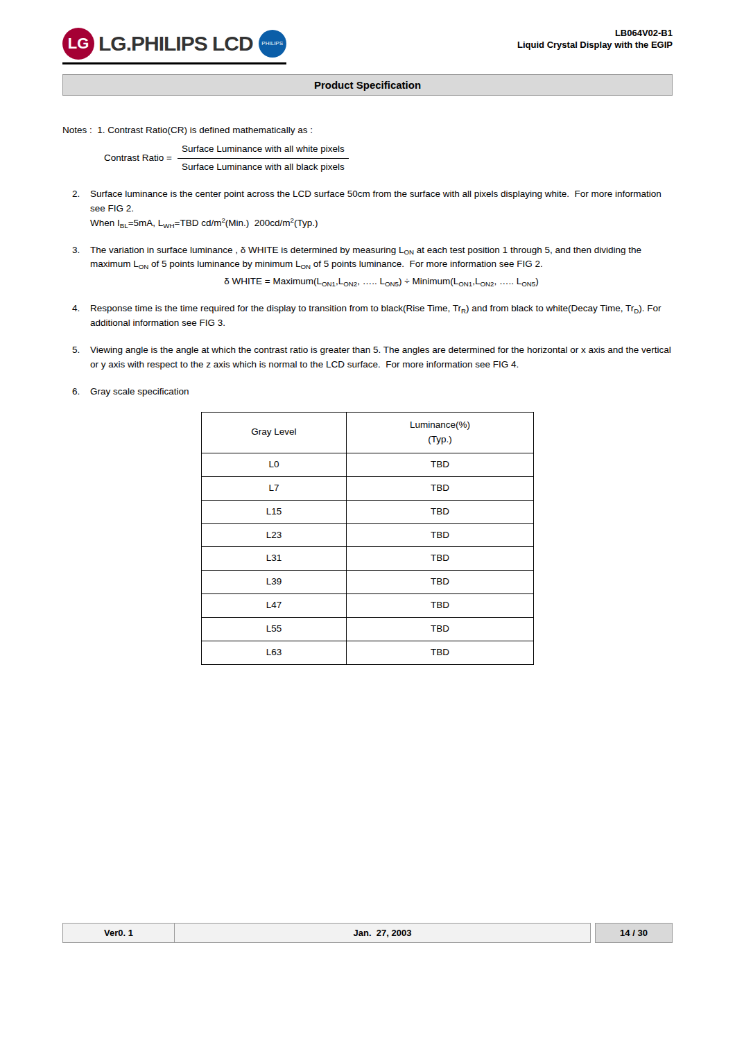LG
LG.PHILIPS LCD
PHILIPS
LB064V02-B1
Liquid Crystal Display with the EGIP
Product Specification
Notes : 1. Contrast Ratio(CR) is defined mathematically as :
Contrast Ratio =
Surface Luminance with all white pixels
Surface Luminance with all black pixels
2. Surface luminance is the center point across the LCD surface 50cm from the surface with all pixels displaying white. For more information see FIG 2.
When IBL=5mA, LWH=TBD cd/m2(Min.) 200cd/m2(Typ.)
3. The variation in surface luminance , δ WHITE is determined by measuring LON at each test position 1 through 5, and then dividing the maximum LON of 5 points luminance by minimum LON of 5 points luminance. For more information see FIG 2.
δ WHITE = Maximum(LON1,LON2, ….. LON5) ÷ Minimum(LON1,LON2, ….. LON5)
4. Response time is the time required for the display to transition from to black(Rise Time, TrR) and from black to white(Decay Time, TrD). For additional information see FIG 3.
5. Viewing angle is the angle at which the contrast ratio is greater than 5. The angles are determined for the horizontal or x axis and the vertical or y axis with respect to the z axis which is normal to the LCD surface. For more information see FIG 4.
6. Gray scale specification
| Gray Level | Luminance(%) (Typ.) |
| --- | --- |
| L0 | TBD |
| L7 | TBD |
| L15 | TBD |
| L23 | TBD |
| L31 | TBD |
| L39 | TBD |
| L47 | TBD |
| L55 | TBD |
| L63 | TBD |
Ver0. 1
Jan. 27, 2003
14 / 30